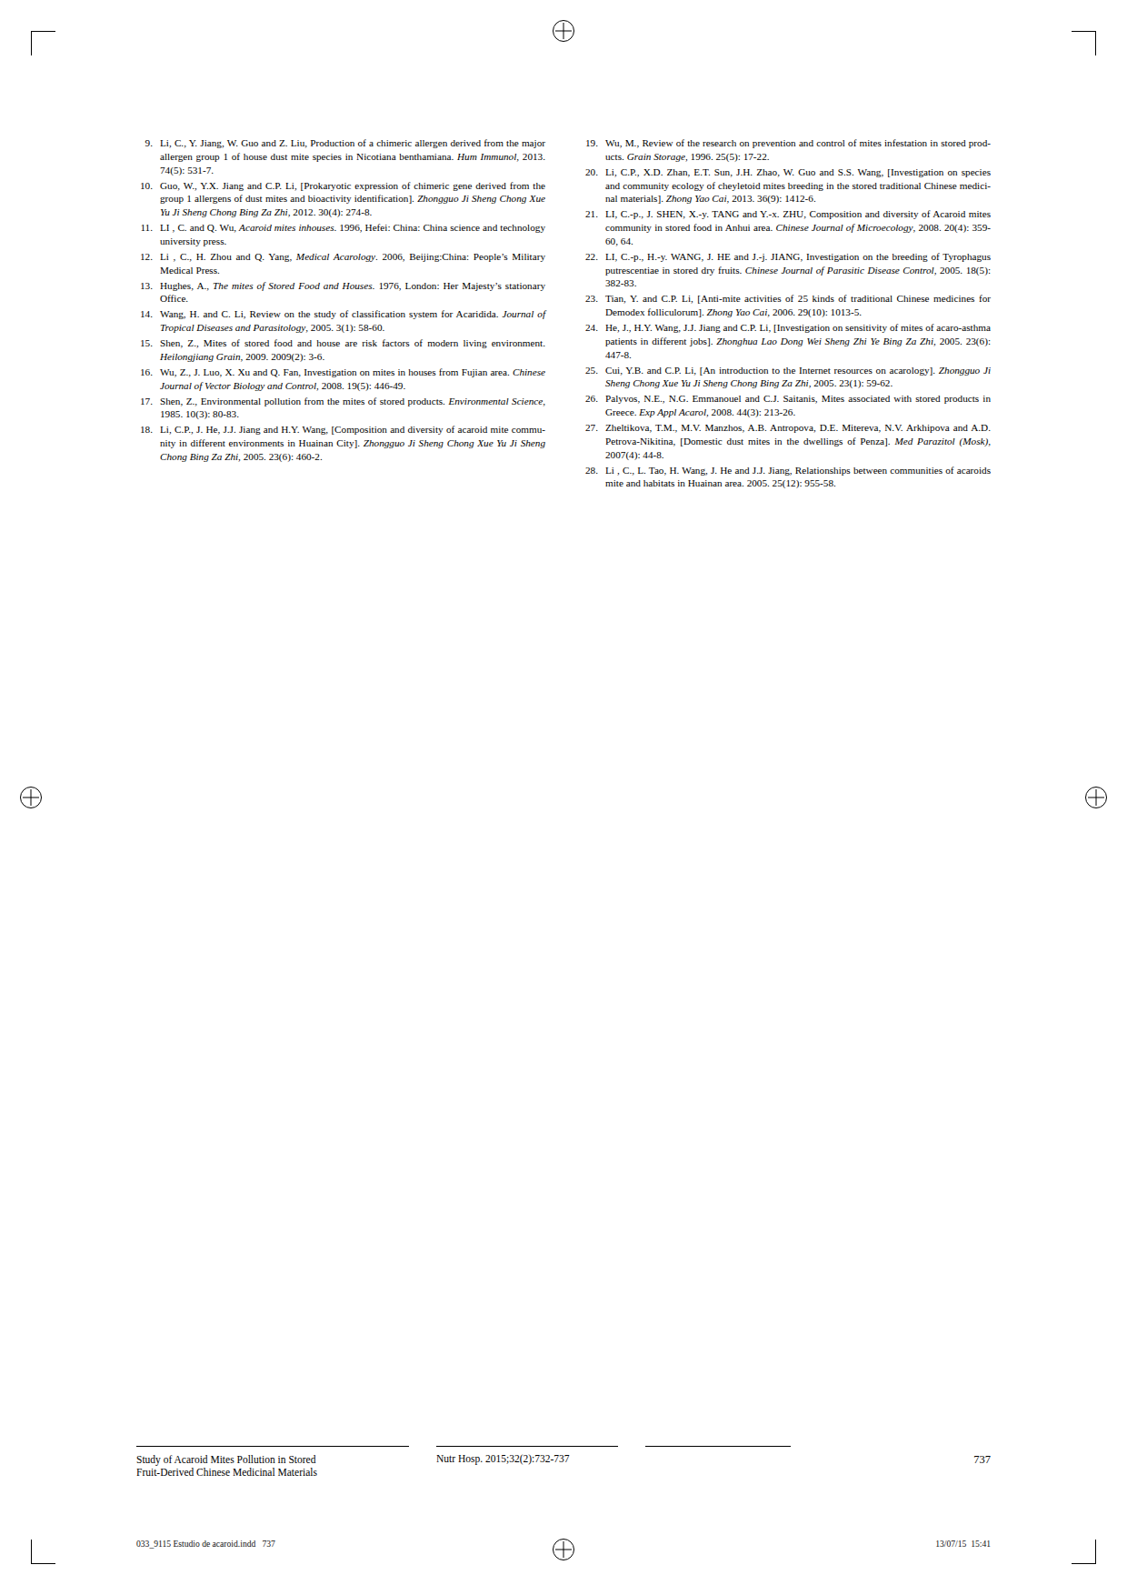Li, C., Y. Jiang, W. Guo and Z. Liu, Production of a chimeric allergen derived from the major allergen group 1 of house dust mite species in Nicotiana benthamiana. Hum Immunol, 2013. 74(5): 531-7.
Guo, W., Y.X. Jiang and C.P. Li, [Prokaryotic expression of chimeric gene derived from the group 1 allergens of dust mites and bioactivity identification]. Zhongguo Ji Sheng Chong Xue Yu Ji Sheng Chong Bing Za Zhi, 2012. 30(4): 274-8.
LI , C. and Q. Wu, Acaroid mites inhouses. 1996, Hefei: China: China science and technology university press.
Li , C., H. Zhou and Q. Yang, Medical Acarology. 2006, Beijing:China: People’s Military Medical Press.
Hughes, A., The mites of Stored Food and Houses. 1976, London: Her Majesty’s stationary Office.
Wang, H. and C. Li, Review on the study of classification system for Acaridida. Journal of Tropical Diseases and Parasitology, 2005. 3(1): 58-60.
Shen, Z., Mites of stored food and house are risk factors of modern living environment. Heilongjiang Grain, 2009. 2009(2): 3-6.
Wu, Z., J. Luo, X. Xu and Q. Fan, Investigation on mites in houses from Fujian area. Chinese Journal of Vector Biology and Control, 2008. 19(5): 446-49.
Shen, Z., Environmental pollution from the mites of stored products. Environmental Science, 1985. 10(3): 80-83.
Li, C.P., J. He, J.J. Jiang and H.Y. Wang, [Composition and diversity of acaroid mite community in different environments in Huainan City]. Zhongguo Ji Sheng Chong Xue Yu Ji Sheng Chong Bing Za Zhi, 2005. 23(6): 460-2.
Wu, M., Review of the research on prevention and control of mites infestation in stored products. Grain Storage, 1996. 25(5): 17-22.
Li, C.P., X.D. Zhan, E.T. Sun, J.H. Zhao, W. Guo and S.S. Wang, [Investigation on species and community ecology of cheyletoid mites breeding in the stored traditional Chinese medicinal materials]. Zhong Yao Cai, 2013. 36(9): 1412-6.
LI, C.-p., J. SHEN, X.-y. TANG and Y.-x. ZHU, Composition and diversity of Acaroid mites community in stored food in Anhui area. Chinese Journal of Microecology, 2008. 20(4): 359-60, 64.
LI, C.-p., H.-y. WANG, J. HE and J.-j. JIANG, Investigation on the breeding of Tyrophagus putrescentiae in stored dry fruits. Chinese Journal of Parasitic Disease Control, 2005. 18(5): 382-83.
Tian, Y. and C.P. Li, [Anti-mite activities of 25 kinds of traditional Chinese medicines for Demodex folliculorum]. Zhong Yao Cai, 2006. 29(10): 1013-5.
He, J., H.Y. Wang, J.J. Jiang and C.P. Li, [Investigation on sensitivity of mites of acaro-asthma patients in different jobs]. Zhonghua Lao Dong Wei Sheng Zhi Ye Bing Za Zhi, 2005. 23(6): 447-8.
Cui, Y.B. and C.P. Li, [An introduction to the Internet resources on acarology]. Zhongguo Ji Sheng Chong Xue Yu Ji Sheng Chong Bing Za Zhi, 2005. 23(1): 59-62.
Palyvos, N.E., N.G. Emmanouel and C.J. Saitanis, Mites associated with stored products in Greece. Exp Appl Acarol, 2008. 44(3): 213-26.
Zheltikova, T.M., M.V. Manzhos, A.B. Antropova, D.E. Mitereva, N.V. Arkhipova and A.D. Petrova-Nikitina, [Domestic dust mites in the dwellings of Penza]. Med Parazitol (Mosk), 2007(4): 44-8.
Li , C., L. Tao, H. Wang, J. He and J.J. Jiang, Relationships between communities of acaroids mite and habitats in Huainan area. 2005. 25(12): 955-58.
Study of Acaroid Mites Pollution in Stored
Fruit-Derived Chinese Medicinal Materials
Nutr Hosp. 2015;32(2):732-737
737
033_9115 Estudio de acaroid.indd 737 13/07/15 15:41